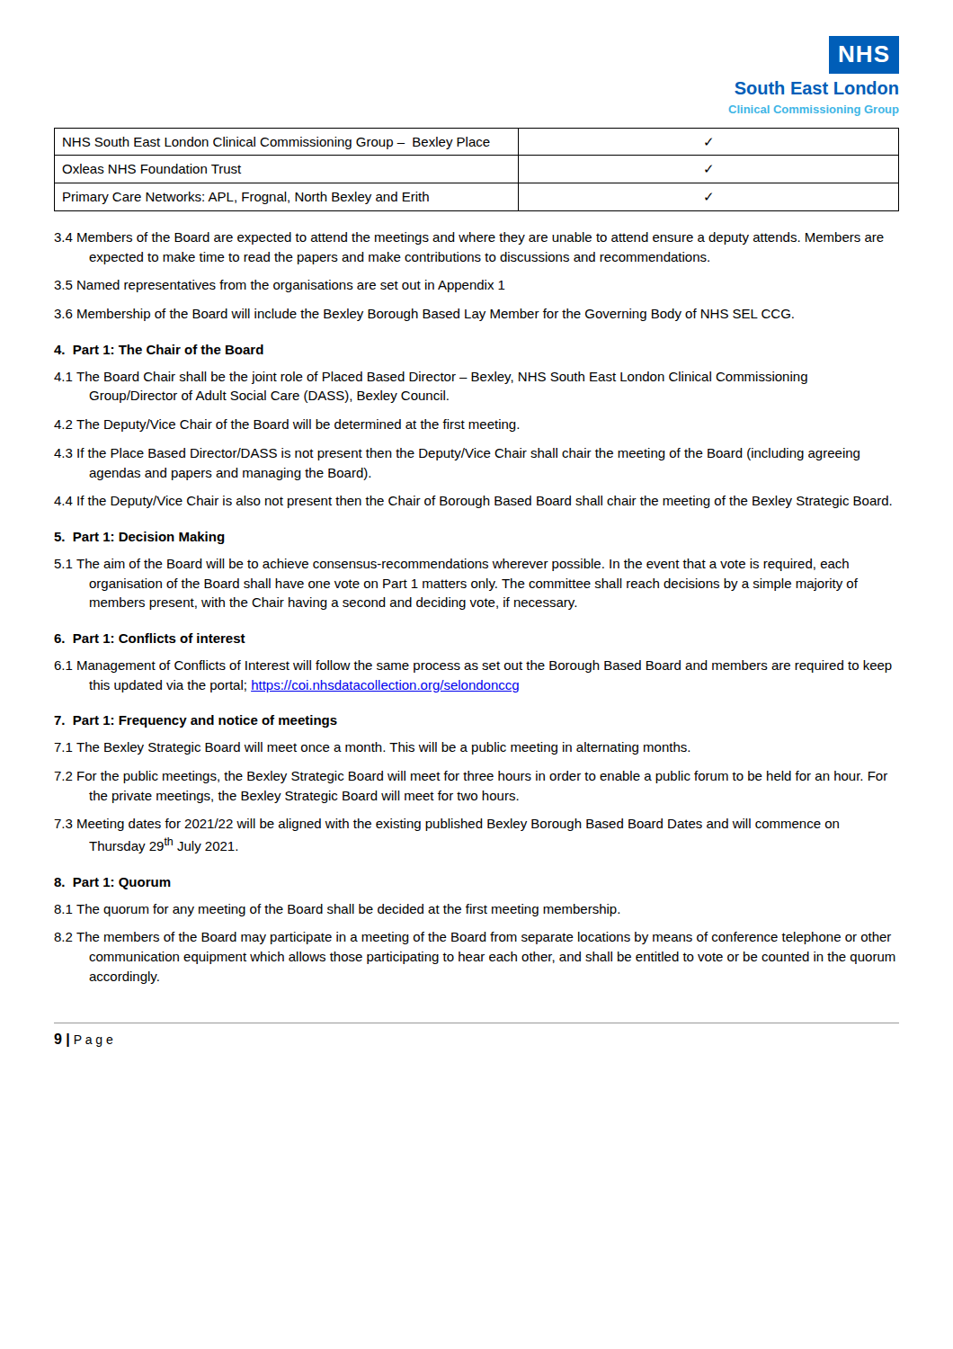NHS
South East London
Clinical Commissioning Group
| NHS South East London Clinical Commissioning Group – Bexley Place | ✓ |
| Oxleas NHS Foundation Trust | ✓ |
| Primary Care Networks: APL, Frognal, North Bexley and Erith | ✓ |
3.4 Members of the Board are expected to attend the meetings and where they are unable to attend ensure a deputy attends. Members are expected to make time to read the papers and make contributions to discussions and recommendations.
3.5 Named representatives from the organisations are set out in Appendix 1
3.6 Membership of the Board will include the Bexley Borough Based Lay Member for the Governing Body of NHS SEL CCG.
4. Part 1: The Chair of the Board
4.1 The Board Chair shall be the joint role of Placed Based Director – Bexley, NHS South East London Clinical Commissioning Group/Director of Adult Social Care (DASS), Bexley Council.
4.2 The Deputy/Vice Chair of the Board will be determined at the first meeting.
4.3 If the Place Based Director/DASS is not present then the Deputy/Vice Chair shall chair the meeting of the Board (including agreeing agendas and papers and managing the Board).
4.4 If the Deputy/Vice Chair is also not present then the Chair of Borough Based Board shall chair the meeting of the Bexley Strategic Board.
5. Part 1: Decision Making
5.1 The aim of the Board will be to achieve consensus-recommendations wherever possible. In the event that a vote is required, each organisation of the Board shall have one vote on Part 1 matters only. The committee shall reach decisions by a simple majority of members present, with the Chair having a second and deciding vote, if necessary.
6. Part 1: Conflicts of interest
6.1 Management of Conflicts of Interest will follow the same process as set out the Borough Based Board and members are required to keep this updated via the portal; https://coi.nhsdatacollection.org/selondonccg
7. Part 1: Frequency and notice of meetings
7.1 The Bexley Strategic Board will meet once a month. This will be a public meeting in alternating months.
7.2 For the public meetings, the Bexley Strategic Board will meet for three hours in order to enable a public forum to be held for an hour. For the private meetings, the Bexley Strategic Board will meet for two hours.
7.3 Meeting dates for 2021/22 will be aligned with the existing published Bexley Borough Based Board Dates and will commence on Thursday 29th July 2021.
8. Part 1: Quorum
8.1 The quorum for any meeting of the Board shall be decided at the first meeting membership.
8.2 The members of the Board may participate in a meeting of the Board from separate locations by means of conference telephone or other communication equipment which allows those participating to hear each other, and shall be entitled to vote or be counted in the quorum accordingly.
9 | P a g e